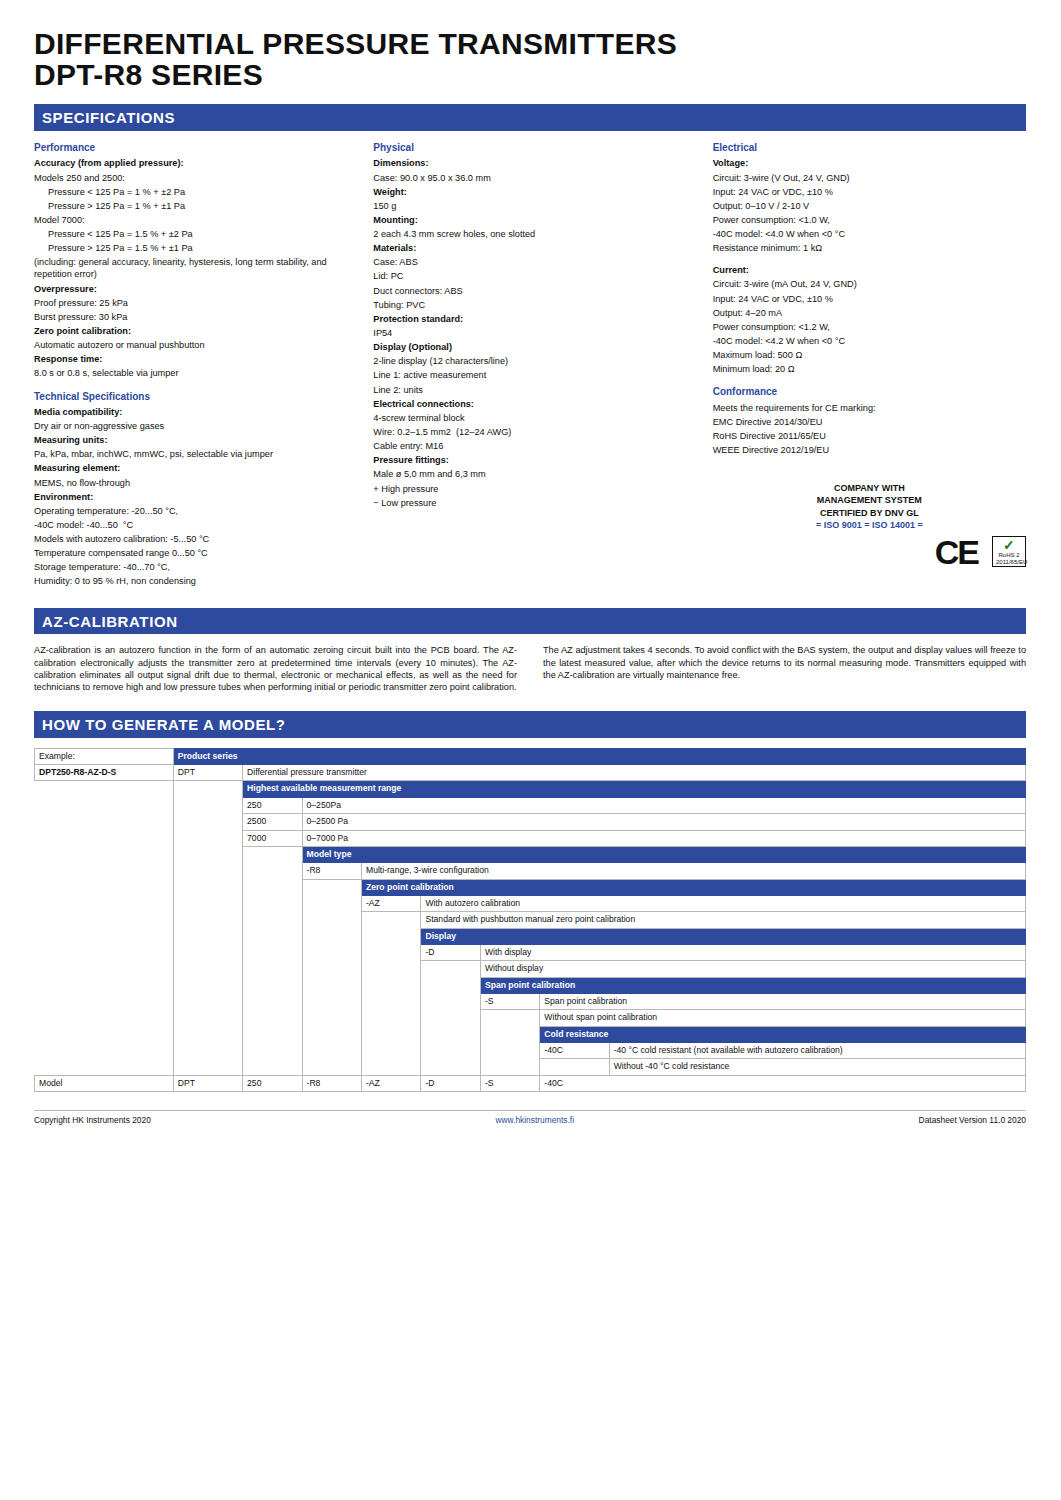Differential Pressure Transmitters
DPT-R8 Series
Specifications
Performance
Accuracy (from applied pressure):
Models 250 and 2500:
Pressure < 125 Pa = 1 % + ±2 Pa
Pressure > 125 Pa = 1 % + ±1 Pa
Model 7000:
Pressure < 125 Pa = 1.5 % + ±2 Pa
Pressure > 125 Pa = 1.5 % + ±1 Pa
(including: general accuracy, linearity, hysteresis, long term stability, and repetition error)
Overpressure:
Proof pressure: 25 kPa
Burst pressure: 30 kPa
Zero point calibration:
Automatic autozero or manual pushbutton
Response time:
8.0 s or 0.8 s, selectable via jumper
Technical Specifications
Media compatibility:
Dry air or non-aggressive gases
Measuring units:
Pa, kPa, mbar, inchWC, mmWC, psi, selectable via jumper
Measuring element:
MEMS, no flow-through
Environment:
Operating temperature: -20...50 °C,
-40C model: -40...50 °C
Models with autozero calibration: -5...50 °C
Temperature compensated range 0...50 °C
Storage temperature: -40...70 °C,
Humidity: 0 to 95 % rH, non condensing
Physical
Dimensions:
Case: 90.0 x 95.0 x 36.0 mm
Weight:
150 g
Mounting:
2 each 4.3 mm screw holes, one slotted
Materials:
Case: ABS
Lid: PC
Duct connectors: ABS
Tubing: PVC
Protection standard:
IP54
Display (Optional)
2-line display (12 characters/line)
Line 1: active measurement
Line 2: units
Electrical connections:
4-screw terminal block
Wire: 0.2–1.5 mm2 (12–24 AWG)
Cable entry: M16
Pressure fittings:
Male ø 5,0 mm and 6,3 mm
+ High pressure
− Low pressure
Electrical
Voltage:
Circuit: 3-wire (V Out, 24 V, GND)
Input: 24 VAC or VDC, ±10 %
Output: 0–10 V / 2-10 V
Power consumption: <1.0 W,
-40C model: <4.0 W when <0 °C
Resistance minimum: 1 kΩ
Current:
Circuit: 3-wire (mA Out, 24 V, GND)
Input: 24 VAC or VDC, ±10 %
Output: 4–20 mA
Power consumption: <1.2 W,
-40C model: <4.2 W when <0 °C
Maximum load: 500 Ω
Minimum load: 20 Ω
Conformance
Meets the requirements for CE marking:
EMC Directive 2014/30/EU
RoHS Directive 2011/65/EU
WEEE Directive 2012/19/EU
COMPANY WITH
MANAGEMENT SYSTEM
CERTIFIED BY DNV GL
= ISO 9001 = ISO 14001 =
CE
✓RoHS 2
2011/65/EU
AZ-Calibration
AZ-calibration is an autozero function in the form of an automatic zeroing circuit built into the PCB board. The AZ-calibration electronically adjusts the transmitter zero at predetermined time intervals (every 10 minutes). The AZ-calibration eliminates all output signal drift due to thermal, electronic or mechanical effects, as well as the need for technicians to remove high and low pressure tubes when performing initial or periodic transmitter zero point calibration.
The AZ adjustment takes 4 seconds. To avoid conflict with the BAS system, the output and display values will freeze to the latest measured value, after which the device returns to its normal measuring mode. Transmitters equipped with the AZ-calibration are virtually maintenance free.
How to generate a model?
| Example: | Product series |
| DPT250-R8-AZ-D-S | DPT | Differential pressure transmitter |
| | | Highest available measurement range |
| | | 250 | 0–250Pa |
| | | 2500 | 0–2500 Pa |
| | | 7000 | 0–7000 Pa |
| | | | Model type |
| | | | -R8 | Multi-range, 3-wire configuration |
| | | | | Zero point calibration |
| | | | | -AZ | With autozero calibration |
| | | | | | Standard with pushbutton manual zero point calibration |
| | | | | | Display |
| | | | | | -D | With display |
| | | | | | | Without display |
| | | | | | | Span point calibration |
| | | | | | | -S | Span point calibration |
| | | | | | | | Without span point calibration |
| | | | | | | | Cold resistance |
| | | | | | | | -40C | -40 °C cold resistant (not available with autozero calibration) |
| | | | | | | | | Without -40 °C cold resistance |
| Model | DPT | 250 | -R8 | -AZ | -D | -S | -40C |
Copyright HK Instruments 2020
www.hkinstruments.fi
Datasheet Version 11.0 2020